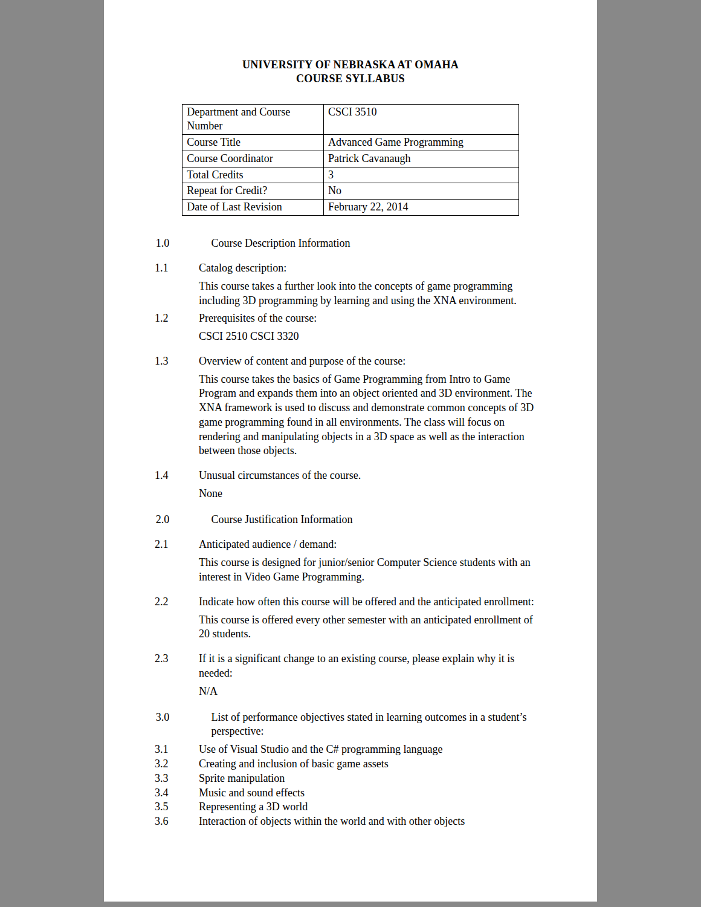UNIVERSITY OF NEBRASKA AT OMAHA
COURSE SYLLABUS
| Department and Course Number | CSCI 3510 |
| Course Title | Advanced Game Programming |
| Course Coordinator | Patrick Cavanaugh |
| Total Credits | 3 |
| Repeat for Credit? | No |
| Date of Last Revision | February 22, 2014 |
1.0
Course Description Information
1.1
Catalog description:
This course takes a further look into the concepts of game programming including 3D programming by learning and using the XNA environment.
1.2
Prerequisites of the course:
CSCI 2510 CSCI 3320
1.3
Overview of content and purpose of the course:
This course takes the basics of Game Programming from Intro to Game Program and expands them into an object oriented and 3D environment. The XNA framework is used to discuss and demonstrate common concepts of 3D game programming found in all environments. The class will focus on rendering and manipulating objects in a 3D space as well as the interaction between those objects.
1.4
Unusual circumstances of the course.
None
2.0
Course Justification Information
2.1
Anticipated audience / demand:
This course is designed for junior/senior Computer Science students with an interest in Video Game Programming.
2.2
Indicate how often this course will be offered and the anticipated enrollment:
This course is offered every other semester with an anticipated enrollment of 20 students.
2.3
If it is a significant change to an existing course, please explain why it is needed:
N/A
3.0
List of performance objectives stated in learning outcomes in a student’s perspective:
3.1
Use of Visual Studio and the C# programming language
3.2
Creating and inclusion of basic game assets
3.3
Sprite manipulation
3.4
Music and sound effects
3.5
Representing a 3D world
3.6
Interaction of objects within the world and with other objects